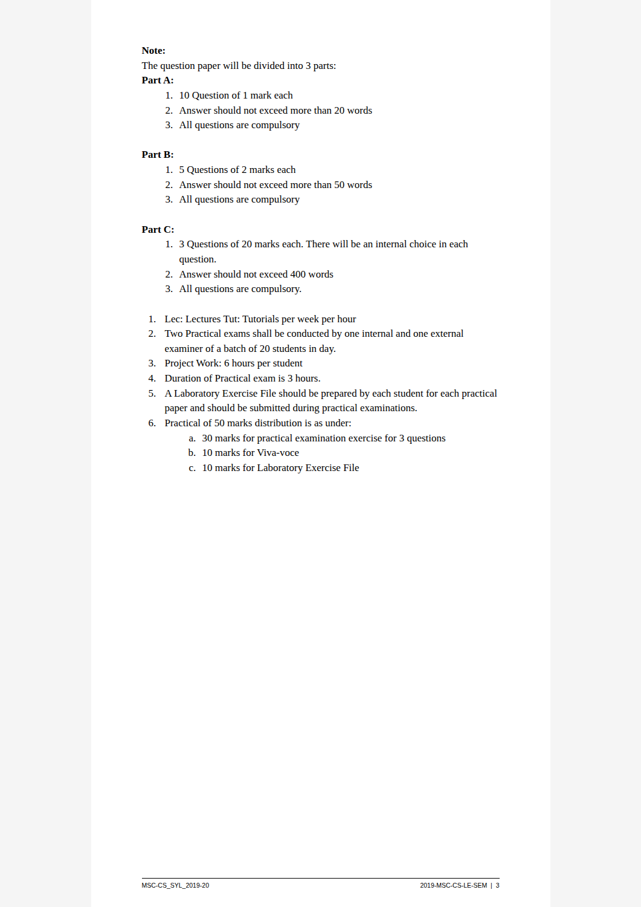Note:
The question paper will be divided into 3 parts:
Part A:
10 Question of 1 mark each
Answer should not exceed more than 20 words
All questions are compulsory
Part B:
5 Questions of 2 marks each
Answer should not exceed more than 50 words
All questions are compulsory
Part C:
3 Questions of 20 marks each. There will be an internal choice in each question.
Answer should not exceed 400 words
All questions are compulsory.
Lec: Lectures Tut: Tutorials per week per hour
Two Practical exams shall be conducted by one internal and one external examiner of a batch of 20 students in day.
Project Work: 6 hours per student
Duration of Practical exam is 3 hours.
A Laboratory Exercise File should be prepared by each student for each practical paper and should be submitted during practical examinations.
Practical of 50 marks distribution is as under:
30 marks for practical examination exercise for 3 questions
10 marks for Viva-voce
10 marks for Laboratory Exercise File
MSC-CS_SYL_2019-20 2019-MSC-CS-LE-SEM | 3